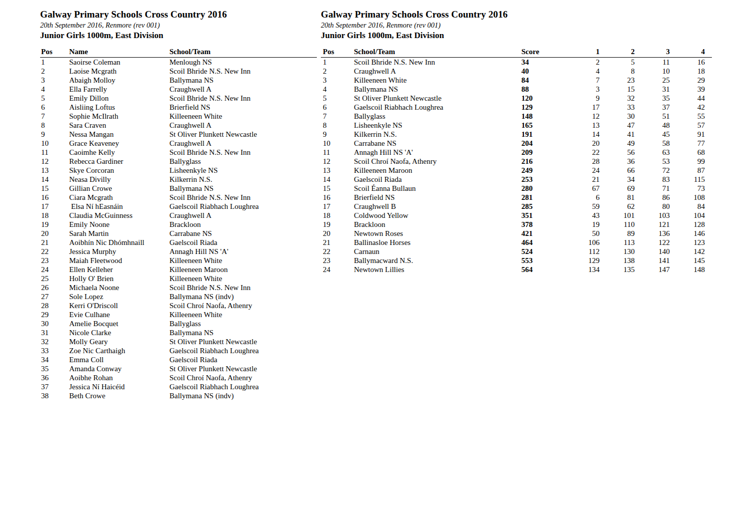Galway Primary Schools Cross Country 2016
20th September 2016, Renmore (rev 001)
Junior Girls 1000m, East Division
| Pos | Name | School/Team |
| --- | --- | --- |
| 1 | Saoirse Coleman | Menlough NS |
| 2 | Laoise Mcgrath | Scoil Bhride N.S. New Inn |
| 3 | Abaigh Molloy | Ballymana NS |
| 4 | Ella Farrelly | Craughwell A |
| 5 | Emily Dillon | Scoil Bhride N.S. New Inn |
| 6 | Aisliing Loftus | Brierfield NS |
| 7 | Sophie McIlrath | Killeeneen White |
| 8 | Sara Craven | Craughwell A |
| 9 | Nessa Mangan | St Oliver Plunkett Newcastle |
| 10 | Grace Keaveney | Craughwell A |
| 11 | Caoimhe Kelly | Scoil Bhride N.S. New Inn |
| 12 | Rebecca Gardiner | Ballyglass |
| 13 | Skye Corcoran | Lisheenkyle NS |
| 14 | Neasa Divilly | Kilkerrin N.S. |
| 15 | Gillian Crowe | Ballymana NS |
| 16 | Ciara Mcgrath | Scoil Bhride N.S. New Inn |
| 17 | Elsa Ní hEasnáin | Gaelscoil Riabhach Loughrea |
| 18 | Claudia McGuinness | Craughwell A |
| 19 | Emily Noone | Brackloon |
| 20 | Sarah Martin | Carrabane NS |
| 21 | Aoibhín Nic Dhómhnaill | Gaelscoil Riada |
| 22 | Jessica Murphy | Annagh Hill NS 'A' |
| 23 | Maiah Fleetwood | Killeeneen White |
| 24 | Ellen Kelleher | Killeeneen Maroon |
| 25 | Holly O' Brien | Killeeneen White |
| 26 | Michaela Noone | Scoil Bhride N.S. New Inn |
| 27 | Sole Lopez | Ballymana NS (indv) |
| 28 | Kerri O'Driscoll | Scoil Chroí Naofa, Athenry |
| 29 | Evie Culhane | Killeeneen White |
| 30 | Amelie Bocquet | Ballyglass |
| 31 | Nicole Clarke | Ballymana NS |
| 32 | Molly Geary | St Oliver Plunkett Newcastle |
| 33 | Zoe Nic Carthaigh | Gaelscoil Riabhach Loughrea |
| 34 | Emma Coll | Gaelscoil Riada |
| 35 | Amanda Conway | St Oliver Plunkett Newcastle |
| 36 | Aoibhe Rohan | Scoil Chroí Naofa, Athenry |
| 37 | Jessica Ní Haicéid | Gaelscoil Riabhach Loughrea |
| 38 | Beth Crowe | Ballymana NS (indv) |
Galway Primary Schools Cross Country 2016
20th September 2016, Renmore (rev 001)
Junior Girls 1000m, East Division
| Pos | School/Team | Score | 1 | 2 | 3 | 4 |
| --- | --- | --- | --- | --- | --- | --- |
| 1 | Scoil Bhride N.S. New Inn | 34 | 2 | 5 | 11 | 16 |
| 2 | Craughwell A | 40 | 4 | 8 | 10 | 18 |
| 3 | Killeeneen White | 84 | 7 | 23 | 25 | 29 |
| 4 | Ballymana NS | 88 | 3 | 15 | 31 | 39 |
| 5 | St Oliver Plunkett Newcastle | 120 | 9 | 32 | 35 | 44 |
| 6 | Gaelscoil Riabhach Loughrea | 129 | 17 | 33 | 37 | 42 |
| 7 | Ballyglass | 148 | 12 | 30 | 51 | 55 |
| 8 | Lisheenkyle NS | 165 | 13 | 47 | 48 | 57 |
| 9 | Kilkerrin N.S. | 191 | 14 | 41 | 45 | 91 |
| 10 | Carrabane NS | 204 | 20 | 49 | 58 | 77 |
| 11 | Annagh Hill NS 'A' | 209 | 22 | 56 | 63 | 68 |
| 12 | Scoil Chroí Naofa, Athenry | 216 | 28 | 36 | 53 | 99 |
| 13 | Killeeneen Maroon | 249 | 24 | 66 | 72 | 87 |
| 14 | Gaelscoil Riada | 253 | 21 | 34 | 83 | 115 |
| 15 | Scoil Éanna Bullaun | 280 | 67 | 69 | 71 | 73 |
| 16 | Brierfield NS | 281 | 6 | 81 | 86 | 108 |
| 17 | Craughwell B | 285 | 59 | 62 | 80 | 84 |
| 18 | Coldwood Yellow | 351 | 43 | 101 | 103 | 104 |
| 19 | Brackloon | 378 | 19 | 110 | 121 | 128 |
| 20 | Newtown Roses | 421 | 50 | 89 | 136 | 146 |
| 21 | Ballinasloe Horses | 464 | 106 | 113 | 122 | 123 |
| 22 | Carnaun | 524 | 112 | 130 | 140 | 142 |
| 23 | Ballymacward N.S. | 553 | 129 | 138 | 141 | 145 |
| 24 | Newtown Lillies | 564 | 134 | 135 | 147 | 148 |